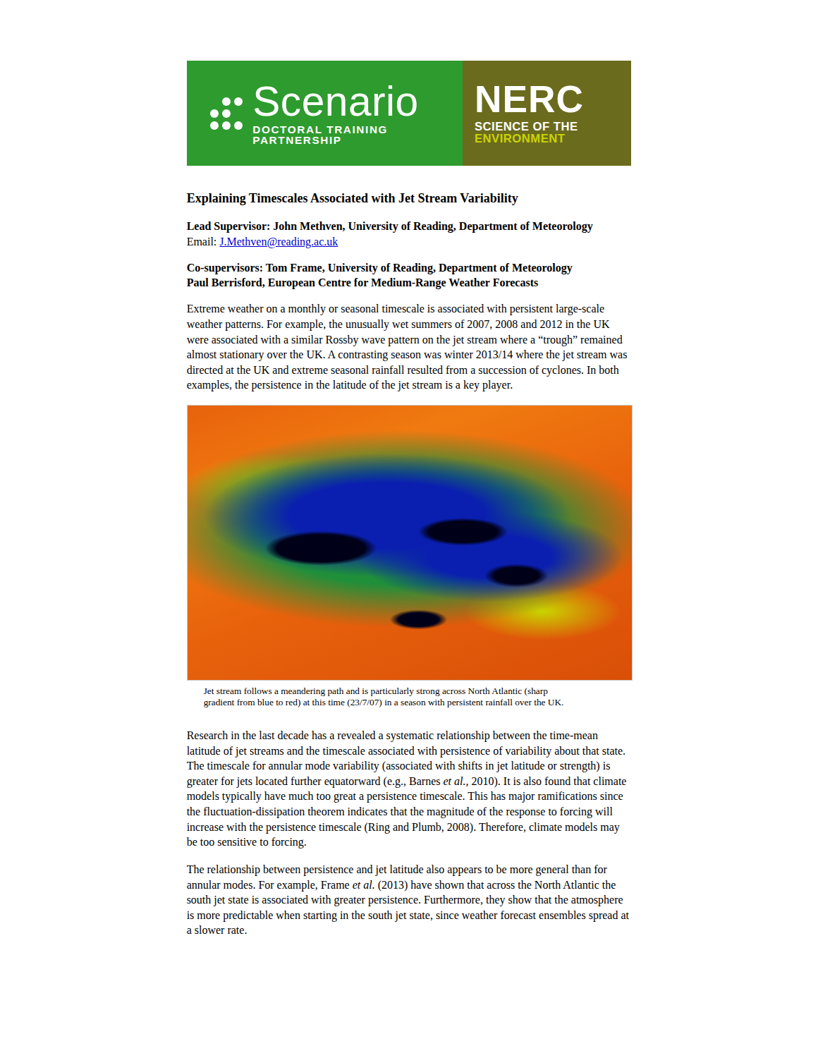Scenario DOCTORAL TRAINING PARTNERSHIP
NERC
SCIENCE OF THE ENVIRONMENT
Explaining Timescales Associated with Jet Stream Variability
Lead Supervisor: John Methven, University of Reading, Department of Meteorology
Email: J.Methven@reading.ac.uk
Co-supervisors: Tom Frame, University of Reading, Department of Meteorology
Paul Berrisford, European Centre for Medium-Range Weather Forecasts
Extreme weather on a monthly or seasonal timescale is associated with persistent large-scale weather patterns. For example, the unusually wet summers of 2007, 2008 and 2012 in the UK were associated with a similar Rossby wave pattern on the jet stream where a “trough” remained almost stationary over the UK. A contrasting season was winter 2013/14 where the jet stream was directed at the UK and extreme seasonal rainfall resulted from a succession of cyclones. In both examples, the persistence in the latitude of the jet stream is a key player.
Jet stream follows a meandering path and is particularly strong across North Atlantic (sharp
gradient from blue to red) at this time (23/7/07) in a season with persistent rainfall over the UK.
Research in the last decade has a revealed a systematic relationship between the time-mean latitude of jet streams and the timescale associated with persistence of variability about that state. The timescale for annular mode variability (associated with shifts in jet latitude or strength) is greater for jets located further equatorward (e.g., Barnes et al., 2010). It is also found that climate models typically have much too great a persistence timescale. This has major ramifications since the fluctuation-dissipation theorem indicates that the magnitude of the response to forcing will increase with the persistence timescale (Ring and Plumb, 2008). Therefore, climate models may be too sensitive to forcing.
The relationship between persistence and jet latitude also appears to be more general than for annular modes. For example, Frame et al. (2013) have shown that across the North Atlantic the south jet state is associated with greater persistence. Furthermore, they show that the atmosphere is more predictable when starting in the south jet state, since weather forecast ensembles spread at a slower rate.